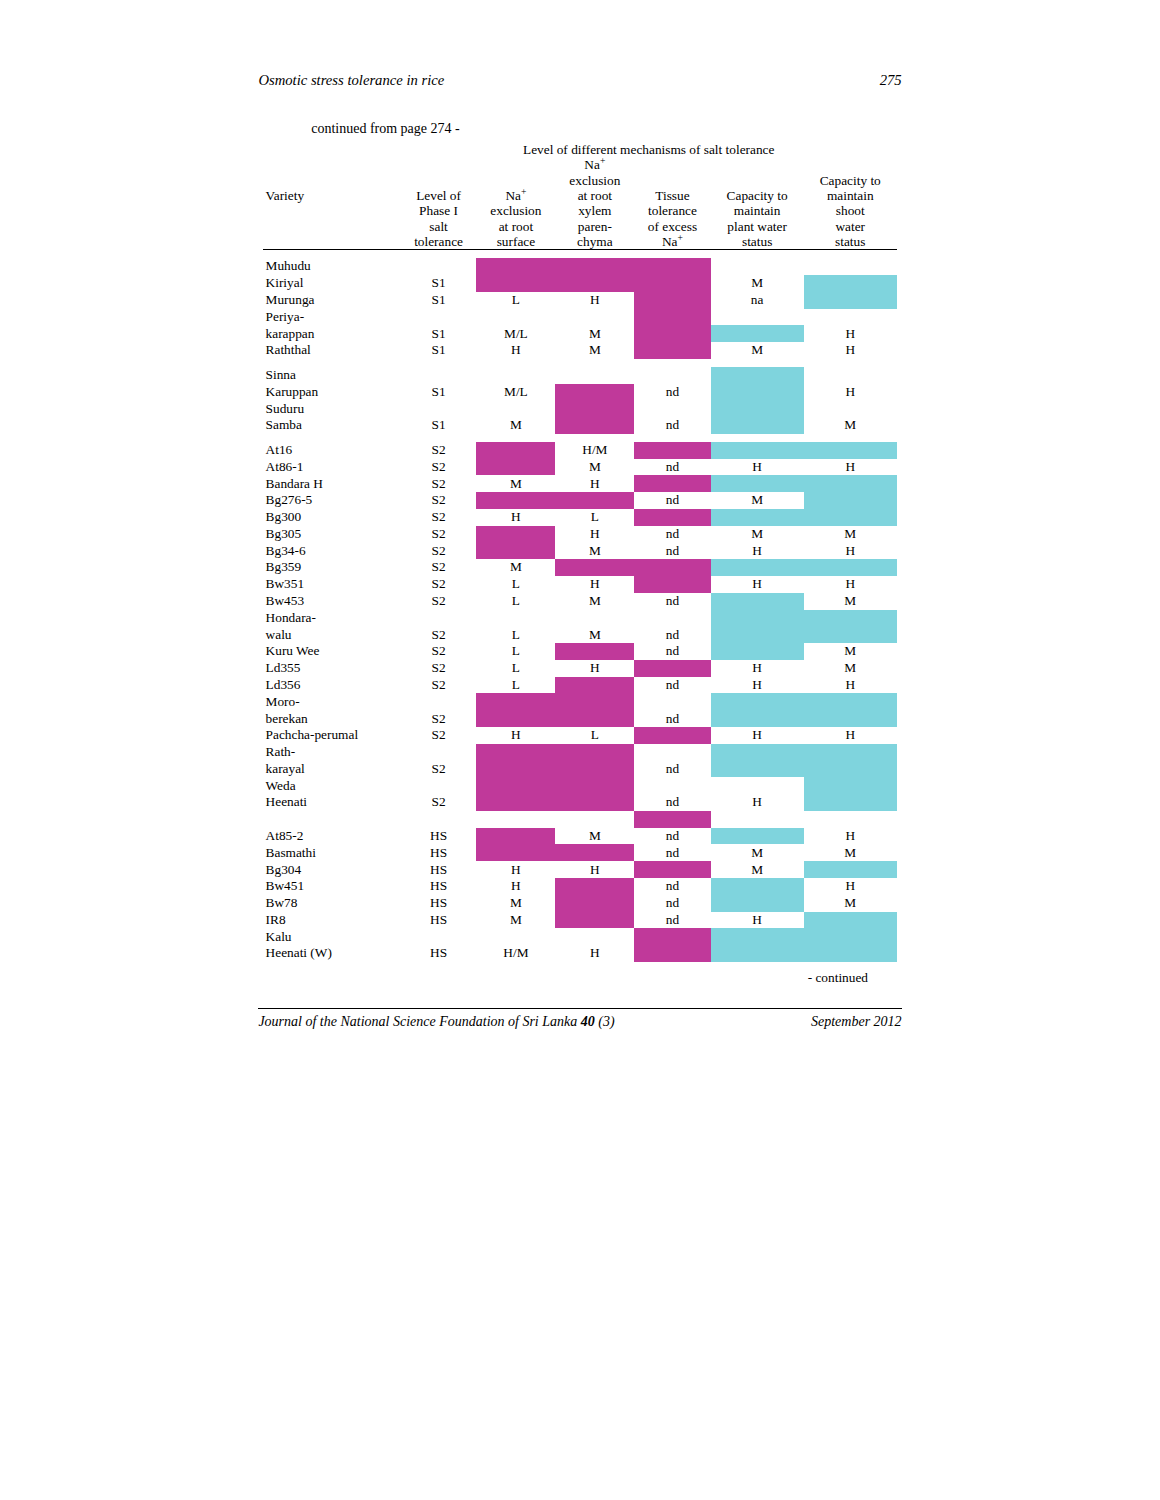Osmotic stress tolerance in rice
275
continued from page 274 -
| | Level of different mechanisms of salt tolerance |
| --- | --- |
| | | | Na + | | | |
| | | | exclusion | | | Capacity to |
| Variety | Level of | Na + | at root | Tissue | Capacity to | maintain |
| | Phase I | exclusion | xylem | tolerance | maintain | shoot |
| | salt | at root | paren- | of excess | plant water | water |
| | tolerance | surface | chyma | Na + | status | status |
| Muhudu | | | | | | |
| Kiriyal | S1 | L | M | L | M | L |
| Murunga | S1 | L | H | L | na | L |
| Periya- | | | | | | |
| karappan | S1 | M/L | M | L | L | H |
| Raththal | S1 | H | M | L | M | H |
| Sinna | | | | | | |
| Karuppan | S1 | M/L | L | nd | L | H |
| Suduru | | | | | | |
| Samba | S1 | M | L | nd | L | M |
| At16 | S2 | L | H/M | L | L | L |
| At86-1 | S2 | L | M | nd | H | H |
| Bandara H | S2 | M | H | L | L | L |
| Bg276-5 | S2 | L | L | nd | M | L |
| Bg300 | S2 | H | L | L | L | L |
| Bg305 | S2 | L | H | nd | M | M |
| Bg34-6 | S2 | L | M | nd | H | H |
| Bg359 | S2 | M | M | L | L | L |
| Bw351 | S2 | L | H | L | H | H |
| Bw453 | S2 | L | M | nd | L | M |
| Hondara- | | | | | | |
| walu | S2 | L | M | nd | L | L |
| Kuru Wee | S2 | L | L | nd | L | M |
| Ld355 | S2 | L | H | L | H | M |
| Ld356 | S2 | L | L | nd | H | H |
| Moro- | | | | | | |
| berekan | S2 | M/L | L | nd | L | L |
| Pachcha-perumal | S2 | H | L | L | H | H |
| Rath- | | | | | | |
| karayal | S2 | L | L | nd | L | L |
| Weda | | | | | | |
| Heenati | S2 | L | L | nd | H | L |
| At85-2 | HS | L | M | nd | L | H |
| Basmathi | HS | L | L | nd | M | M |
| Bg304 | HS | H | H | L | M | L |
| Bw451 | HS | H | L | nd | L | H |
| Bw78 | HS | M | L | nd | L | M |
| IR8 | HS | M | L | nd | H | L |
| Kalu | | | | | | |
| Heenati (W) | HS | H/M | H | L | L | L |
- continued
Journal of the National Science Foundation of Sri Lanka 40 (3)
September 2012